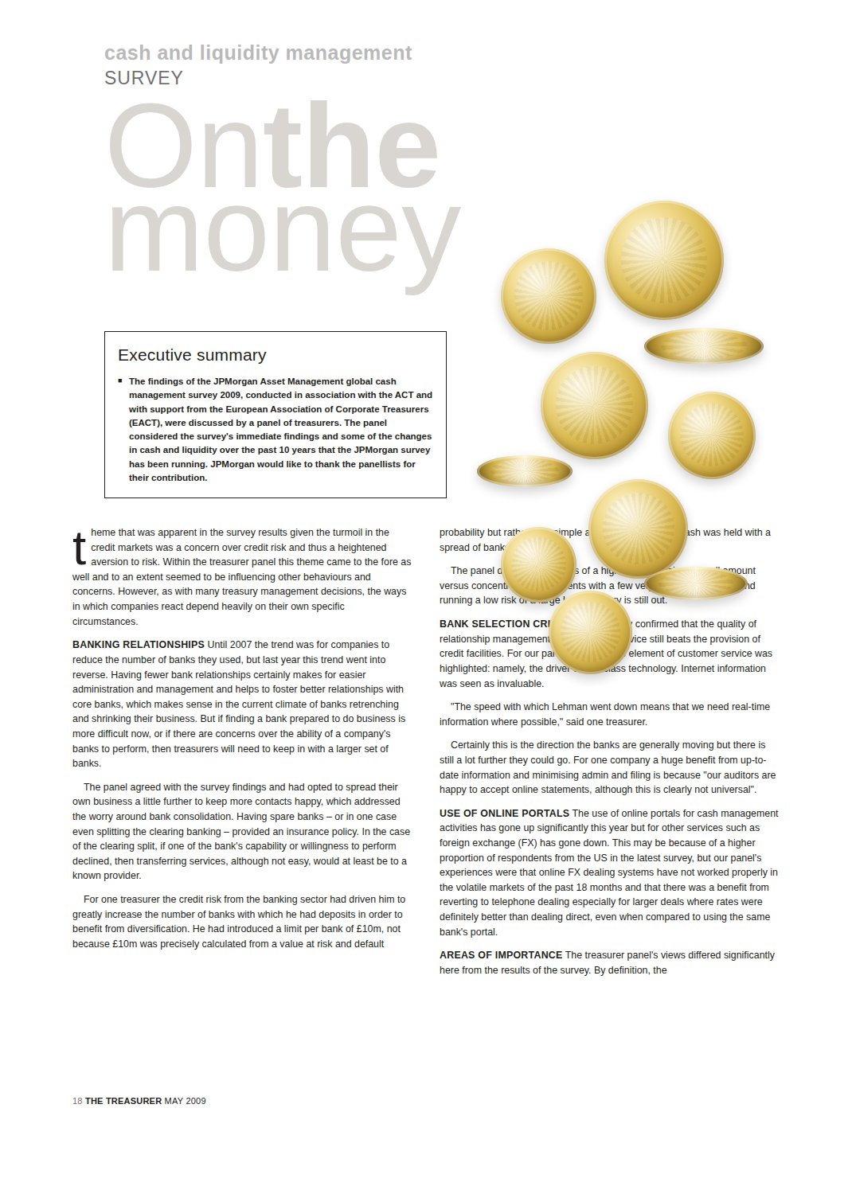cash and liquidity management
SURVEY
Onthe money
Executive summary
The findings of the JPMorgan Asset Management global cash management survey 2009, conducted in association with the ACT and with support from the European Association of Corporate Treasurers (EACT), were discussed by a panel of treasurers. The panel considered the survey's immediate findings and some of the changes in cash and liquidity over the past 10 years that the JPMorgan survey has been running. JPMorgan would like to thank the panellists for their contribution.
theme that was apparent in the survey results given the turmoil in the credit markets was a concern over credit risk and thus a heightened aversion to risk. Within the treasurer panel this theme came to the fore as well and to an extent seemed to be influencing other behaviours and concerns. However, as with many treasury management decisions, the ways in which companies react depend heavily on their own specific circumstances.
BANKING RELATIONSHIPS Until 2007 the trend was for companies to reduce the number of banks they used, but last year this trend went into reverse. Having fewer bank relationships certainly makes for easier administration and management and helps to foster better relationships with core banks, which makes sense in the current climate of banks retrenching and shrinking their business. But if finding a bank prepared to do business is more difficult now, or if there are concerns over the ability of a company's banks to perform, then treasurers will need to keep in with a larger set of banks.
The panel agreed with the survey findings and had opted to spread their own business a little further to keep more contacts happy, which addressed the worry around bank consolidation. Having spare banks – or in one case even splitting the clearing banking – provided an insurance policy. In the case of the clearing split, if one of the bank's capability or willingness to perform declined, then transferring services, although not easy, would at least be to a known provider.
For one treasurer the credit risk from the banking sector had driven him to greatly increase the number of banks with which he had deposits in order to benefit from diversification. He had introduced a limit per bank of £10m, not because £10m was precisely calculated from a value at risk and default probability but rather as a simple artifice to ensure that cash was held with a spread of banks.
The panel debated the merits of a higher risk of losing a small amount versus concentrating investments with a few very high-quality banks and running a low risk of a large loss. The jury is still out.
BANK SELECTION CRITERIA The survey confirmed that the quality of relationship management and customer service still beats the provision of credit facilities. For our panel one separate element of customer service was highlighted: namely, the driver of first-class technology. Internet information was seen as invaluable.
"The speed with which Lehman went down means that we need real-time information where possible," said one treasurer.
Certainly this is the direction the banks are generally moving but there is still a lot further they could go. For one company a huge benefit from up-to-date information and minimising admin and filing is because "our auditors are happy to accept online statements, although this is clearly not universal".
USE OF ONLINE PORTALS The use of online portals for cash management activities has gone up significantly this year but for other services such as foreign exchange (FX) has gone down. This may be because of a higher proportion of respondents from the US in the latest survey, but our panel's experiences were that online FX dealing systems have not worked properly in the volatile markets of the past 18 months and that there was a benefit from reverting to telephone dealing especially for larger deals where rates were definitely better than dealing direct, even when compared to using the same bank's portal.
AREAS OF IMPORTANCE The treasurer panel's views differed significantly here from the results of the survey. By definition, the
18 THE TREASURER MAY 2009